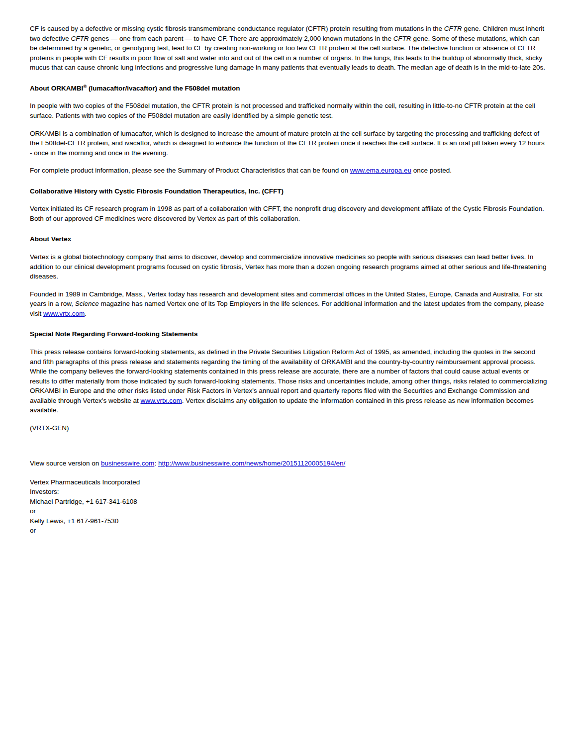CF is caused by a defective or missing cystic fibrosis transmembrane conductance regulator (CFTR) protein resulting from mutations in the CFTR gene. Children must inherit two defective CFTR genes — one from each parent — to have CF. There are approximately 2,000 known mutations in the CFTR gene. Some of these mutations, which can be determined by a genetic, or genotyping test, lead to CF by creating non-working or too few CFTR protein at the cell surface. The defective function or absence of CFTR proteins in people with CF results in poor flow of salt and water into and out of the cell in a number of organs. In the lungs, this leads to the buildup of abnormally thick, sticky mucus that can cause chronic lung infections and progressive lung damage in many patients that eventually leads to death. The median age of death is in the mid-to-late 20s.
About ORKAMBI® (lumacaftor/ivacaftor) and the F508del mutation
In people with two copies of the F508del mutation, the CFTR protein is not processed and trafficked normally within the cell, resulting in little-to-no CFTR protein at the cell surface. Patients with two copies of the F508del mutation are easily identified by a simple genetic test.
ORKAMBI is a combination of lumacaftor, which is designed to increase the amount of mature protein at the cell surface by targeting the processing and trafficking defect of the F508del-CFTR protein, and ivacaftor, which is designed to enhance the function of the CFTR protein once it reaches the cell surface. It is an oral pill taken every 12 hours - once in the morning and once in the evening.
For complete product information, please see the Summary of Product Characteristics that can be found on www.ema.europa.eu once posted.
Collaborative History with Cystic Fibrosis Foundation Therapeutics, Inc. (CFFT)
Vertex initiated its CF research program in 1998 as part of a collaboration with CFFT, the nonprofit drug discovery and development affiliate of the Cystic Fibrosis Foundation. Both of our approved CF medicines were discovered by Vertex as part of this collaboration.
About Vertex
Vertex is a global biotechnology company that aims to discover, develop and commercialize innovative medicines so people with serious diseases can lead better lives. In addition to our clinical development programs focused on cystic fibrosis, Vertex has more than a dozen ongoing research programs aimed at other serious and life-threatening diseases.
Founded in 1989 in Cambridge, Mass., Vertex today has research and development sites and commercial offices in the United States, Europe, Canada and Australia. For six years in a row, Science magazine has named Vertex one of its Top Employers in the life sciences. For additional information and the latest updates from the company, please visit www.vrtx.com.
Special Note Regarding Forward-looking Statements
This press release contains forward-looking statements, as defined in the Private Securities Litigation Reform Act of 1995, as amended, including the quotes in the second and fifth paragraphs of this press release and statements regarding the timing of the availability of ORKAMBI and the country-by-country reimbursement approval process. While the company believes the forward-looking statements contained in this press release are accurate, there are a number of factors that could cause actual events or results to differ materially from those indicated by such forward-looking statements. Those risks and uncertainties include, among other things, risks related to commercializing ORKAMBI in Europe and the other risks listed under Risk Factors in Vertex's annual report and quarterly reports filed with the Securities and Exchange Commission and available through Vertex's website at www.vrtx.com. Vertex disclaims any obligation to update the information contained in this press release as new information becomes available.
(VRTX-GEN)
View source version on businesswire.com: http://www.businesswire.com/news/home/20151120005194/en/
Vertex Pharmaceuticals Incorporated
Investors:
Michael Partridge, +1 617-341-6108
or
Kelly Lewis, +1 617-961-7530
or